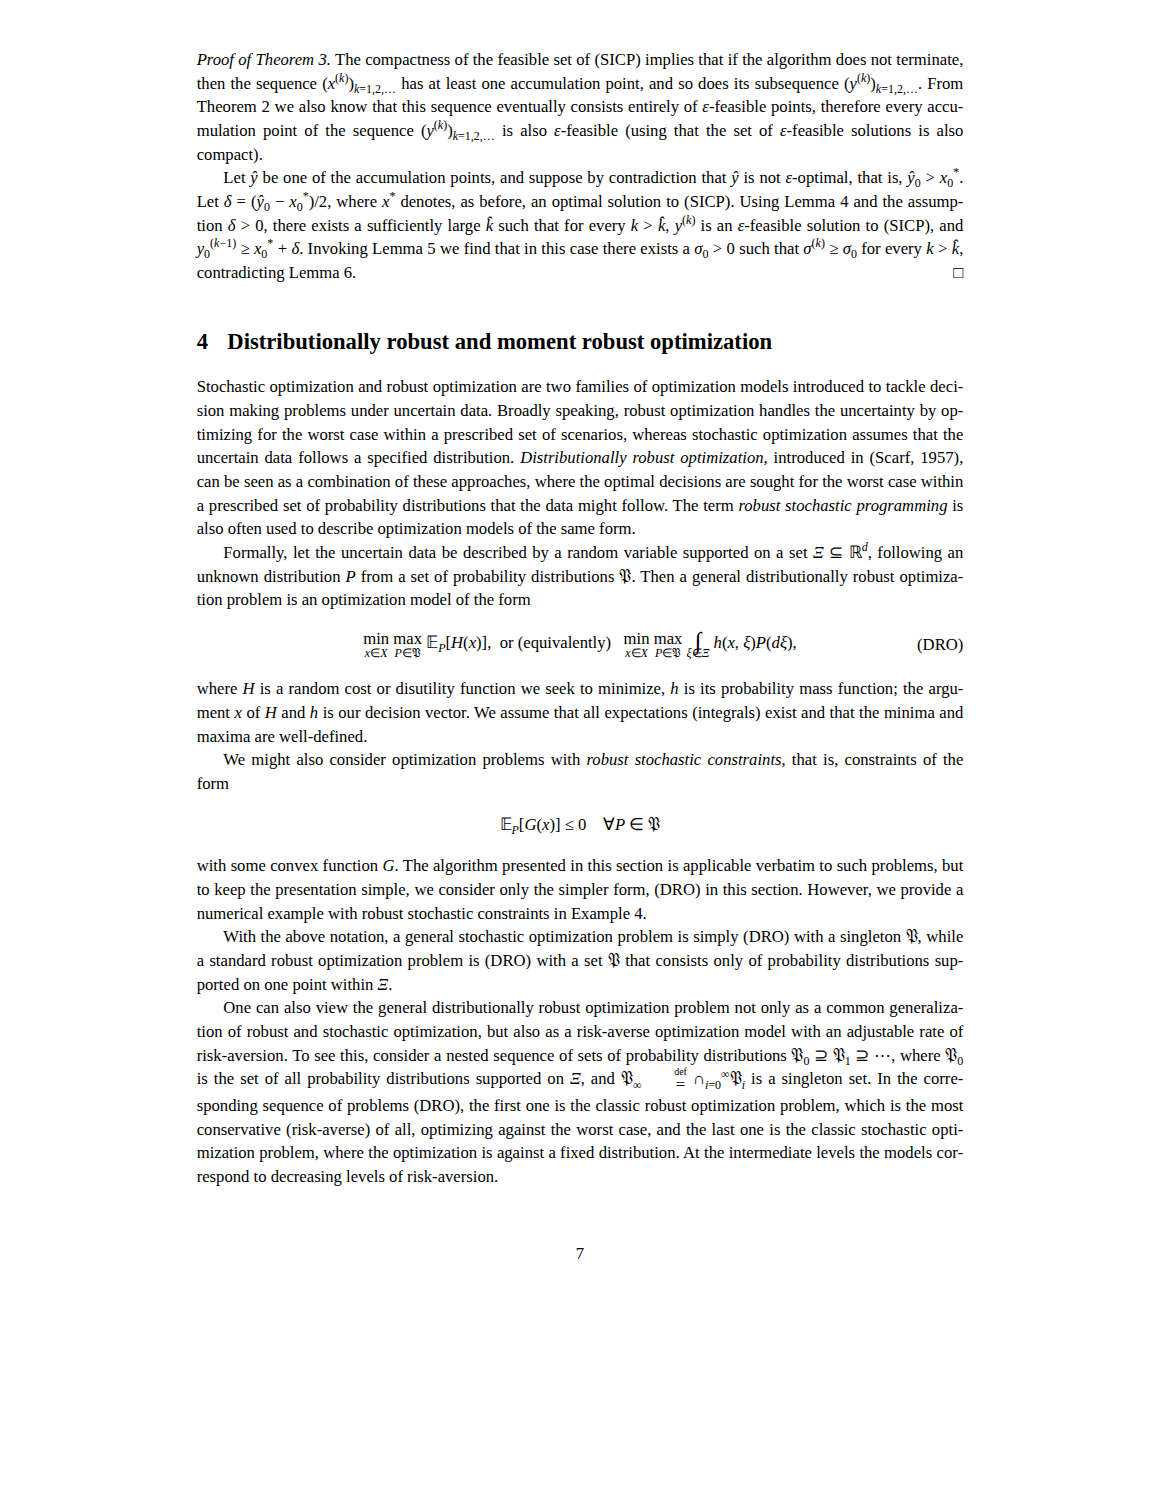Proof of Theorem 3. The compactness of the feasible set of (SICP) implies that if the algorithm does not terminate, then the sequence (x(k))k=1,2,… has at least one accumulation point, and so does its subsequence (y(k))k=1,2,…. From Theorem 2 we also know that this sequence eventually consists entirely of ε-feasible points, therefore every accumulation point of the sequence (y(k))k=1,2,… is also ε-feasible (using that the set of ε-feasible solutions is also compact).
Let ŷ be one of the accumulation points, and suppose by contradiction that ŷ is not ε-optimal, that is, ŷ0 > x0*. Let δ = (ŷ0 − x0*)/2, where x* denotes, as before, an optimal solution to (SICP). Using Lemma 4 and the assumption δ > 0, there exists a sufficiently large k̂ such that for every k > k̂, y(k) is an ε-feasible solution to (SICP), and y0(k−1) ≥ x0* + δ. Invoking Lemma 5 we find that in this case there exists a σ0 > 0 such that σ(k) ≥ σ0 for every k > k̂, contradicting Lemma 6. □
4 Distributionally robust and moment robust optimization
Stochastic optimization and robust optimization are two families of optimization models introduced to tackle decision making problems under uncertain data. Broadly speaking, robust optimization handles the uncertainty by optimizing for the worst case within a prescribed set of scenarios, whereas stochastic optimization assumes that the uncertain data follows a specified distribution. Distributionally robust optimization, introduced in (Scarf, 1957), can be seen as a combination of these approaches, where the optimal decisions are sought for the worst case within a prescribed set of probability distributions that the data might follow. The term robust stochastic programming is also often used to describe optimization models of the same form.
Formally, let the uncertain data be described by a random variable supported on a set Ξ ⊆ ℝd, following an unknown distribution P from a set of probability distributions 𝔓. Then a general distributionally robust optimization problem is an optimization model of the form
min x∈X max P∈𝔓 𝔼P[H(x)], or (equivalently) min x∈X max P∈𝔓 ∫ξ∈Ξ h(x, ξ)P(dξ), (DRO)
where H is a random cost or disutility function we seek to minimize, h is its probability mass function; the argument x of H and h is our decision vector. We assume that all expectations (integrals) exist and that the minima and maxima are well-defined.
We might also consider optimization problems with robust stochastic constraints, that is, constraints of the form
𝔼P[G(x)] ≤ 0 ∀P ∈ 𝔓
with some convex function G. The algorithm presented in this section is applicable verbatim to such problems, but to keep the presentation simple, we consider only the simpler form, (DRO) in this section. However, we provide a numerical example with robust stochastic constraints in Example 4.
With the above notation, a general stochastic optimization problem is simply (DRO) with a singleton 𝔓, while a standard robust optimization problem is (DRO) with a set 𝔓 that consists only of probability distributions supported on one point within Ξ.
One can also view the general distributionally robust optimization problem not only as a common generalization of robust and stochastic optimization, but also as a risk-averse optimization model with an adjustable rate of risk-aversion. To see this, consider a nested sequence of sets of probability distributions 𝔓0 ⊇ 𝔓1 ⊇ ⋯, where 𝔓0 is the set of all probability distributions supported on Ξ, and 𝔓∞ def= ∩i=0∞𝔓i is a singleton set. In the corresponding sequence of problems (DRO), the first one is the classic robust optimization problem, which is the most conservative (risk-averse) of all, optimizing against the worst case, and the last one is the classic stochastic optimization problem, where the optimization is against a fixed distribution. At the intermediate levels the models correspond to decreasing levels of risk-aversion.
7